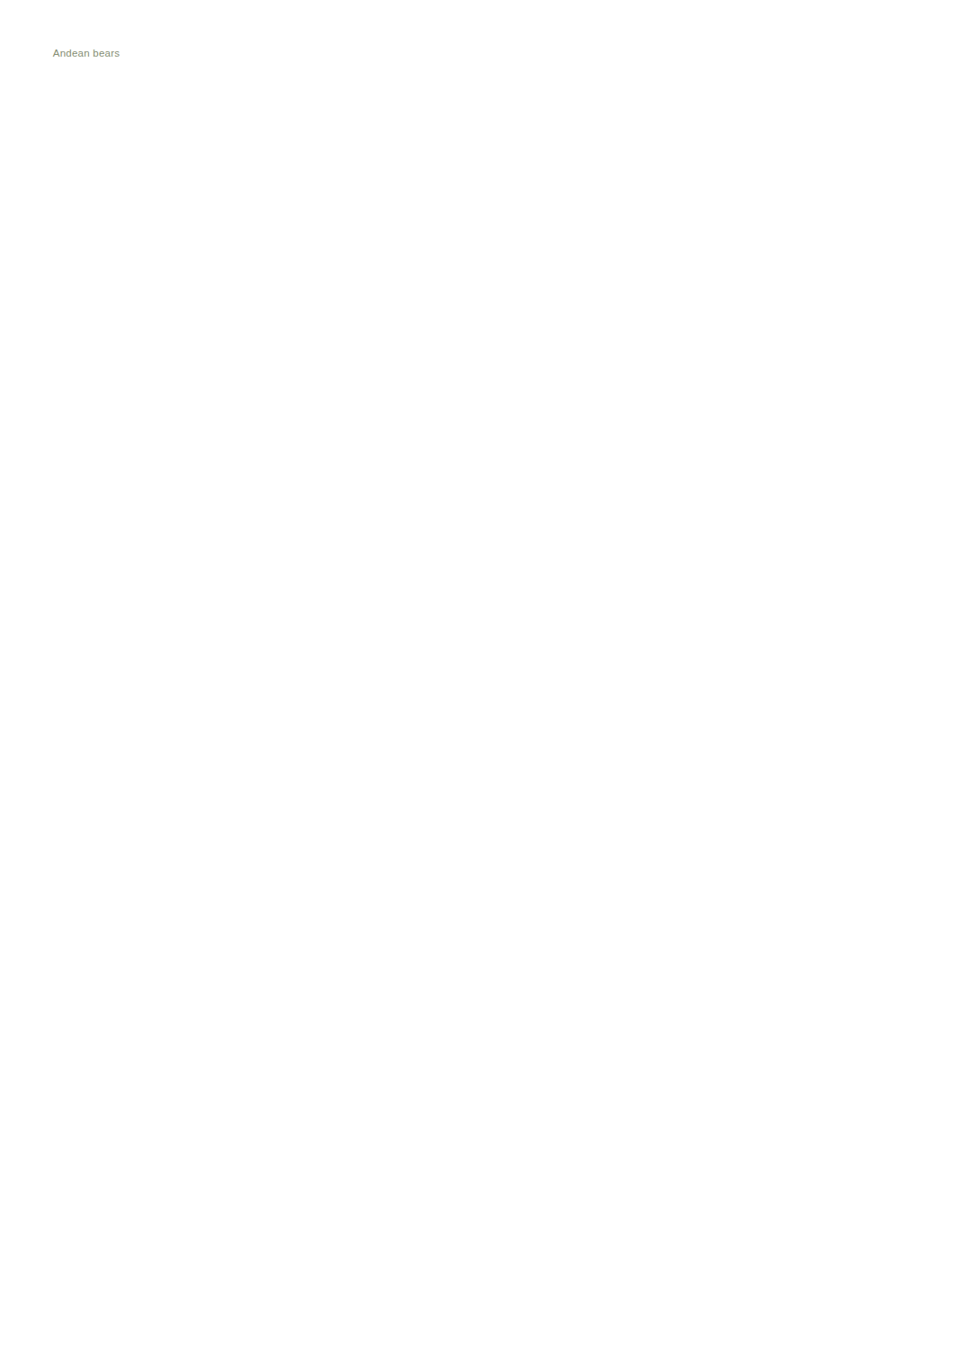Andean bears